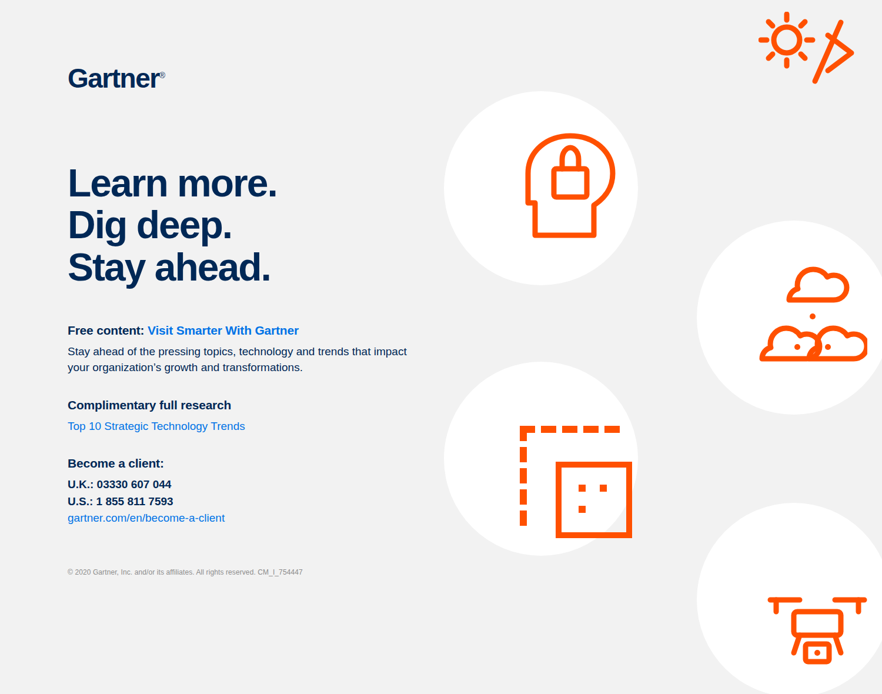Gartner®
Learn more.
Dig deep.
Stay ahead.
Free content: Visit Smarter With Gartner
Stay ahead of the pressing topics, technology and trends that impact your organization’s growth and transformations.
Complimentary full research
Top 10 Strategic Technology Trends
Become a client:
U.K.: 03330 607 044
U.S.: 1 855 811 7593
gartner.com/en/become-a-client
© 2020 Gartner, Inc. and/or its affiliates. All rights reserved. CM_I_754447